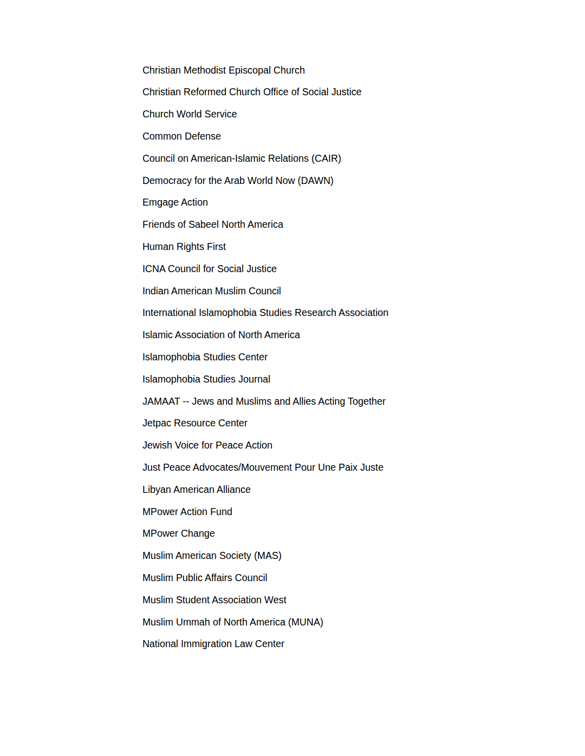Christian Methodist Episcopal Church
Christian Reformed Church Office of Social Justice
Church World Service
Common Defense
Council on American-Islamic Relations (CAIR)
Democracy for the Arab World Now (DAWN)
Emgage Action
Friends of Sabeel North America
Human Rights First
ICNA Council for Social Justice
Indian American Muslim Council
International Islamophobia Studies Research Association
Islamic Association of North America
Islamophobia Studies Center
Islamophobia Studies Journal
JAMAAT -- Jews and Muslims and Allies Acting Together
Jetpac Resource Center
Jewish Voice for Peace Action
Just Peace Advocates/Mouvement Pour Une Paix Juste
Libyan American Alliance
MPower Action Fund
MPower Change
Muslim American Society (MAS)
Muslim Public Affairs Council
Muslim Student Association West
Muslim Ummah of North America (MUNA)
National Immigration Law Center